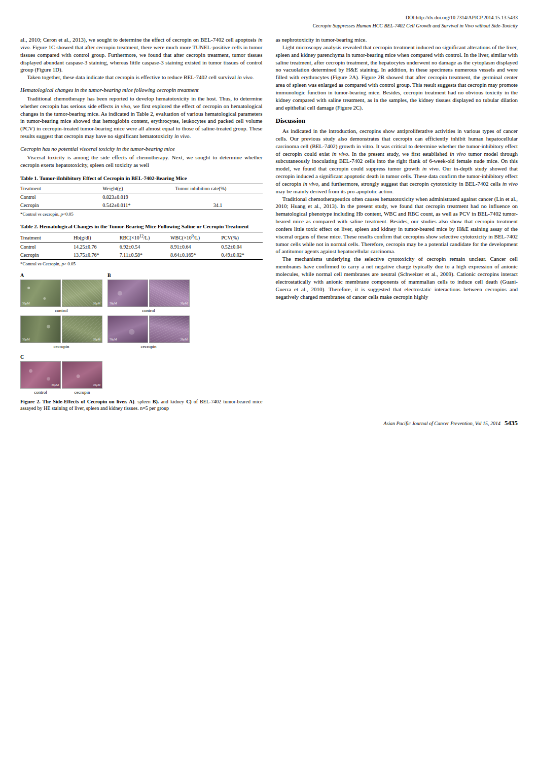DOI:http://dx.doi.org/10.7314/APJCP.2014.15.13.5433
Cecropin Suppresses Human HCC BEL-7402 Cell Growth and Survival in Vivo without Side-Toxicity
al., 2010; Ceron et al., 2013), we sought to determine the effect of cecropin on BEL-7402 cell apoptosis in vivo. Figure 1C showed that after cecropin treatment, there were much more TUNEL-positive cells in tumor tissues compared with control group. Furthermore, we found that after cecropin treatment, tumor tissues displayed abundant caspase-3 staining, whereas little caspase-3 staining existed in tumor tissues of control group (Figure 1D).
Taken together, these data indicate that cecropin is effective to reduce BEL-7402 cell survival in vivo.
Hematological changes in the tumor-bearing mice following cecropin treatment
Traditional chemotherapy has been reported to develop hematotoxicity in the host. Thus, to determine whether cecropin has serious side effects in vivo, we first explored the effect of cecropin on hematological changes in the tumor-bearing mice. As indicated in Table 2, evaluation of various hematological parameters in tumor-bearing mice showed that hemoglobin content, erythrocytes, leukocytes and packed cell volume (PCV) in cecropin-treated tumor-bearing mice were all almost equal to those of saline-treated group. These results suggest that cecropin may have no significant hematotoxicity in vivo.
Cecropin has no potential visceral toxicity in the tumor-bearing mice
Visceral toxicity is among the side effects of chemotherapy. Next, we sought to determine whether cecropin exerts hepatotoxicity, spleen cell toxicity as well
Table 1. Tumor-iInhibitory Effect of Cecropin in BEL-7402-Bearing Mice
| Treatment | Weight(g) | Tumor inhibition rate(%) |
| --- | --- | --- |
| Control | 0.823±0.019 | |
| Cecropin | 0.542±0.011* | 34.1 |
*Control vs cecropin, p<0.05
Table 2. Hematological Changes in the Tumor-Bearing Mice Following Saline or Cecropin Treatment
| Treatment | Hb(g/dl) | RBC(×10 12 /L) | WBC(×10 9 /L) | PCV(%) |
| --- | --- | --- | --- | --- |
| Control | 14.25±0.76 | 6.92±0.54 | 8.91±0.64 | 0.52±0.04 |
| Cecropin | 13.75±0.76* | 7.11±0.58* | 8.64±0.165* | 0.49±0.02* |
*Control vs Cecropin, p> 0.05
A
50μM
20μM
control
50μM
20μM
cecropin
B
50μM
20μM
control
50μM
20μM
cecropin
C
20μM
20μM
control cecropin
Figure 2. The Side-Effects of Cecropin on liver. A). spleen B). and kidney C) of BEL-7402 tumor-beared mice assayed by HE staining of liver, spleen and kidney tissues. n=5 per group
as nephrotoxicity in tumor-bearing mice.
Light microscopy analysis revealed that cecropin treatment induced no significant alterations of the liver, spleen and kidney parenchyma in tumor-bearing mice when compared with control. In the liver, similar with saline treatment, after cecropin treatment, the hepatocytes underwent no damage as the cytoplasm displayed no vacuolation determined by H&E staining. In addition, in these specimens numerous vessels and were filled with erythrocytes (Figure 2A). Figure 2B showed that after cecropin treatment, the germinal center area of spleen was enlarged as compared with control group. This result suggests that cecropin may promote immunologic function in tumor-bearing mice. Besides, cecropin treatment had no obvious toxicity in the kidney compared with saline treatment, as in the samples, the kidney tissues displayed no tubular dilation and epithelial cell damage (Figure 2C).
Discussion
As indicated in the introduction, cecropins show antiproliferative activities in various types of cancer cells. Our previous study also demonstrates that cecropin can efficiently inhibit human hepatocellular carcinoma cell (BEL-7402) growth in vitro. It was critical to determine whether the tumor-inhibitory effect of cecropin could exist in vivo. In the present study, we first established in vivo tumor model through subcutaneously inoculating BEL-7402 cells into the right flank of 6-week-old female nude mice. On this model, we found that cecropin could suppress tumor growth in vivo. Our in-depth study showed that cecropin induced a significant apoptotic death in tumor cells. These data confirm the tumor-inhibitory effect of cecropin in vivo, and furthermore, strongly suggest that cecropin cytotoxicity in BEL-7402 cells in vivo may be mainly derived from its pro-apoptotic action.
Traditional chemotherapeutics often causes hematotoxicity when administrated against cancer (Lin et al., 2010; Huang et al., 2013). In the present study, we found that cecropin treatment had no influence on hematological phenotype including Hb content, WBC and RBC count, as well as PCV in BEL-7402 tumor-beared mice as compared with saline treatment. Besides, our studies also show that cecropin treatment confers little toxic effect on liver, spleen and kidney in tumor-beared mice by H&E staining assay of the visceral organs of these mice. These results confirm that cecropins show selective cytotoxicity in BEL-7402 tumor cells while not in normal cells. Therefore, cecropin may be a potential candidate for the development of antitumor agents against hepatocellular carcinoma.
The mechanisms underlying the selective cytotoxicity of cecropin remain unclear. Cancer cell membranes have confirmed to carry a net negative charge typically due to a high expression of anionic molecules, while normal cell membranes are neutral (Schweizer et al., 2009). Cationic cecropins interact electrostatically with anionic membrane components of mammalian cells to induce cell death (Guani-Guerra et al., 2010). Therefore, it is suggested that electrostatic interactions between cecropins and negatively charged membranes of cancer cells make cecropin highly
Asian Pacific Journal of Cancer Prevention, Vol 15, 2014 5435